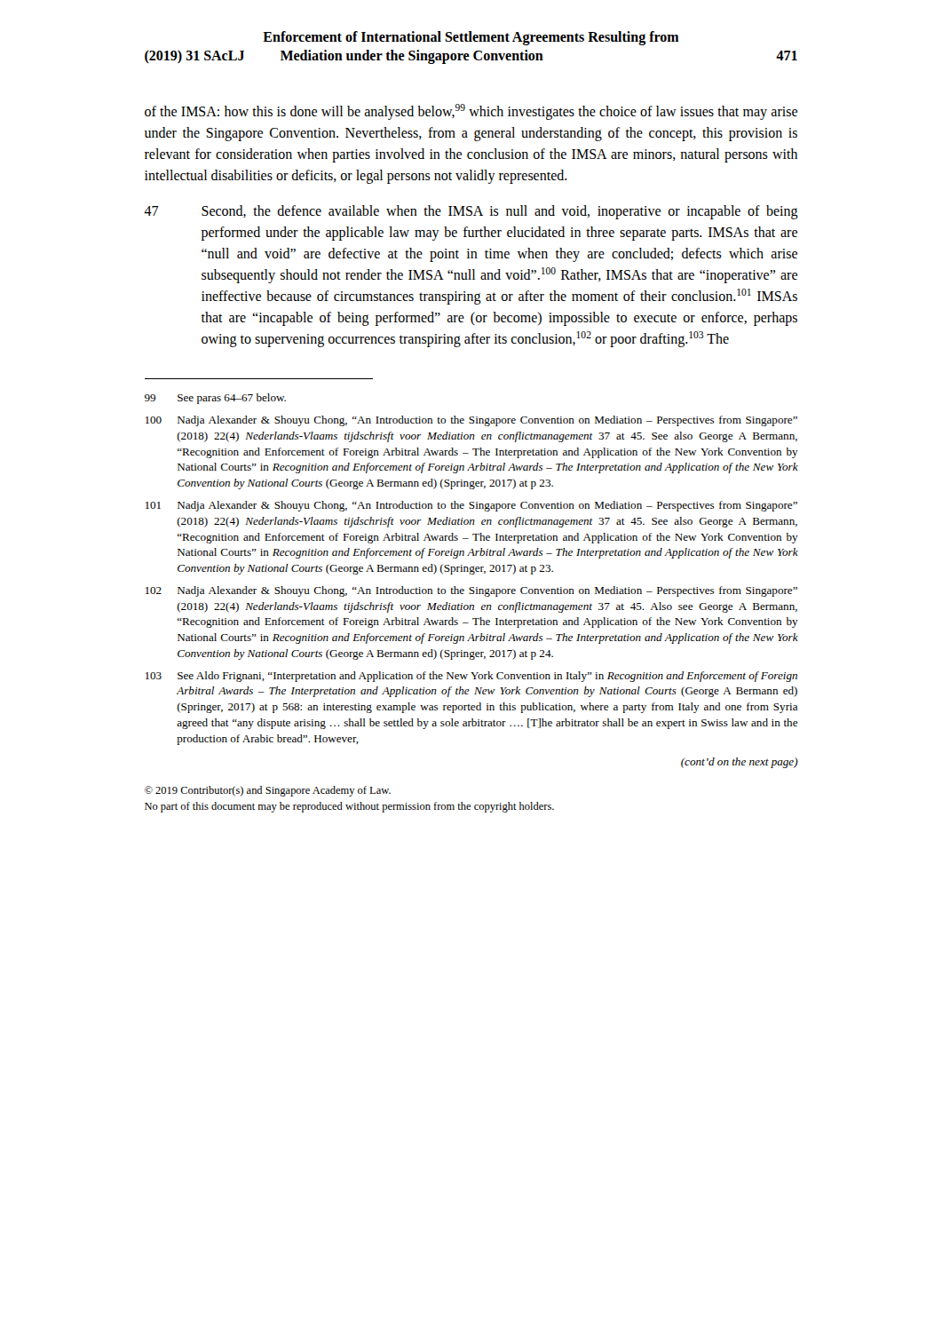Enforcement of International Settlement Agreements Resulting from (2019) 31 SAcLJ Mediation under the Singapore Convention 471
of the IMSA: how this is done will be analysed below,99 which investigates the choice of law issues that may arise under the Singapore Convention. Nevertheless, from a general understanding of the concept, this provision is relevant for consideration when parties involved in the conclusion of the IMSA are minors, natural persons with intellectual disabilities or deficits, or legal persons not validly represented.
47 Second, the defence available when the IMSA is null and void, inoperative or incapable of being performed under the applicable law may be further elucidated in three separate parts. IMSAs that are “null and void” are defective at the point in time when they are concluded; defects which arise subsequently should not render the IMSA “null and void”.100 Rather, IMSAs that are “inoperative” are ineffective because of circumstances transpiring at or after the moment of their conclusion.101 IMSAs that are “incapable of being performed” are (or become) impossible to execute or enforce, perhaps owing to supervening occurrences transpiring after its conclusion,102 or poor drafting.103 The
99 See paras 64–67 below.
100 Nadja Alexander & Shouyu Chong, “An Introduction to the Singapore Convention on Mediation – Perspectives from Singapore” (2018) 22(4) Nederlands-Vlaams tijdschrisft voor Mediation en conflictmanagement 37 at 45. See also George A Bermann, “Recognition and Enforcement of Foreign Arbitral Awards – The Interpretation and Application of the New York Convention by National Courts” in Recognition and Enforcement of Foreign Arbitral Awards – The Interpretation and Application of the New York Convention by National Courts (George A Bermann ed) (Springer, 2017) at p 23.
101 Nadja Alexander & Shouyu Chong, “An Introduction to the Singapore Convention on Mediation – Perspectives from Singapore” (2018) 22(4) Nederlands-Vlaams tijdschrisft voor Mediation en conflictmanagement 37 at 45. See also George A Bermann, “Recognition and Enforcement of Foreign Arbitral Awards – The Interpretation and Application of the New York Convention by National Courts” in Recognition and Enforcement of Foreign Arbitral Awards – The Interpretation and Application of the New York Convention by National Courts (George A Bermann ed) (Springer, 2017) at p 23.
102 Nadja Alexander & Shouyu Chong, “An Introduction to the Singapore Convention on Mediation – Perspectives from Singapore” (2018) 22(4) Nederlands-Vlaams tijdschrisft voor Mediation en conflictmanagement 37 at 45. Also see George A Bermann, “Recognition and Enforcement of Foreign Arbitral Awards – The Interpretation and Application of the New York Convention by National Courts” in Recognition and Enforcement of Foreign Arbitral Awards – The Interpretation and Application of the New York Convention by National Courts (George A Bermann ed) (Springer, 2017) at p 24.
103 See Aldo Frignani, “Interpretation and Application of the New York Convention in Italy” in Recognition and Enforcement of Foreign Arbitral Awards – The Interpretation and Application of the New York Convention by National Courts (George A Bermann ed) (Springer, 2017) at p 568: an interesting example was reported in this publication, where a party from Italy and one from Syria agreed that “any dispute arising … shall be settled by a sole arbitrator …. [T]he arbitrator shall be an expert in Swiss law and in the production of Arabic bread”. However,
(cont’d on the next page)
© 2019 Contributor(s) and Singapore Academy of Law.
No part of this document may be reproduced without permission from the copyright holders.